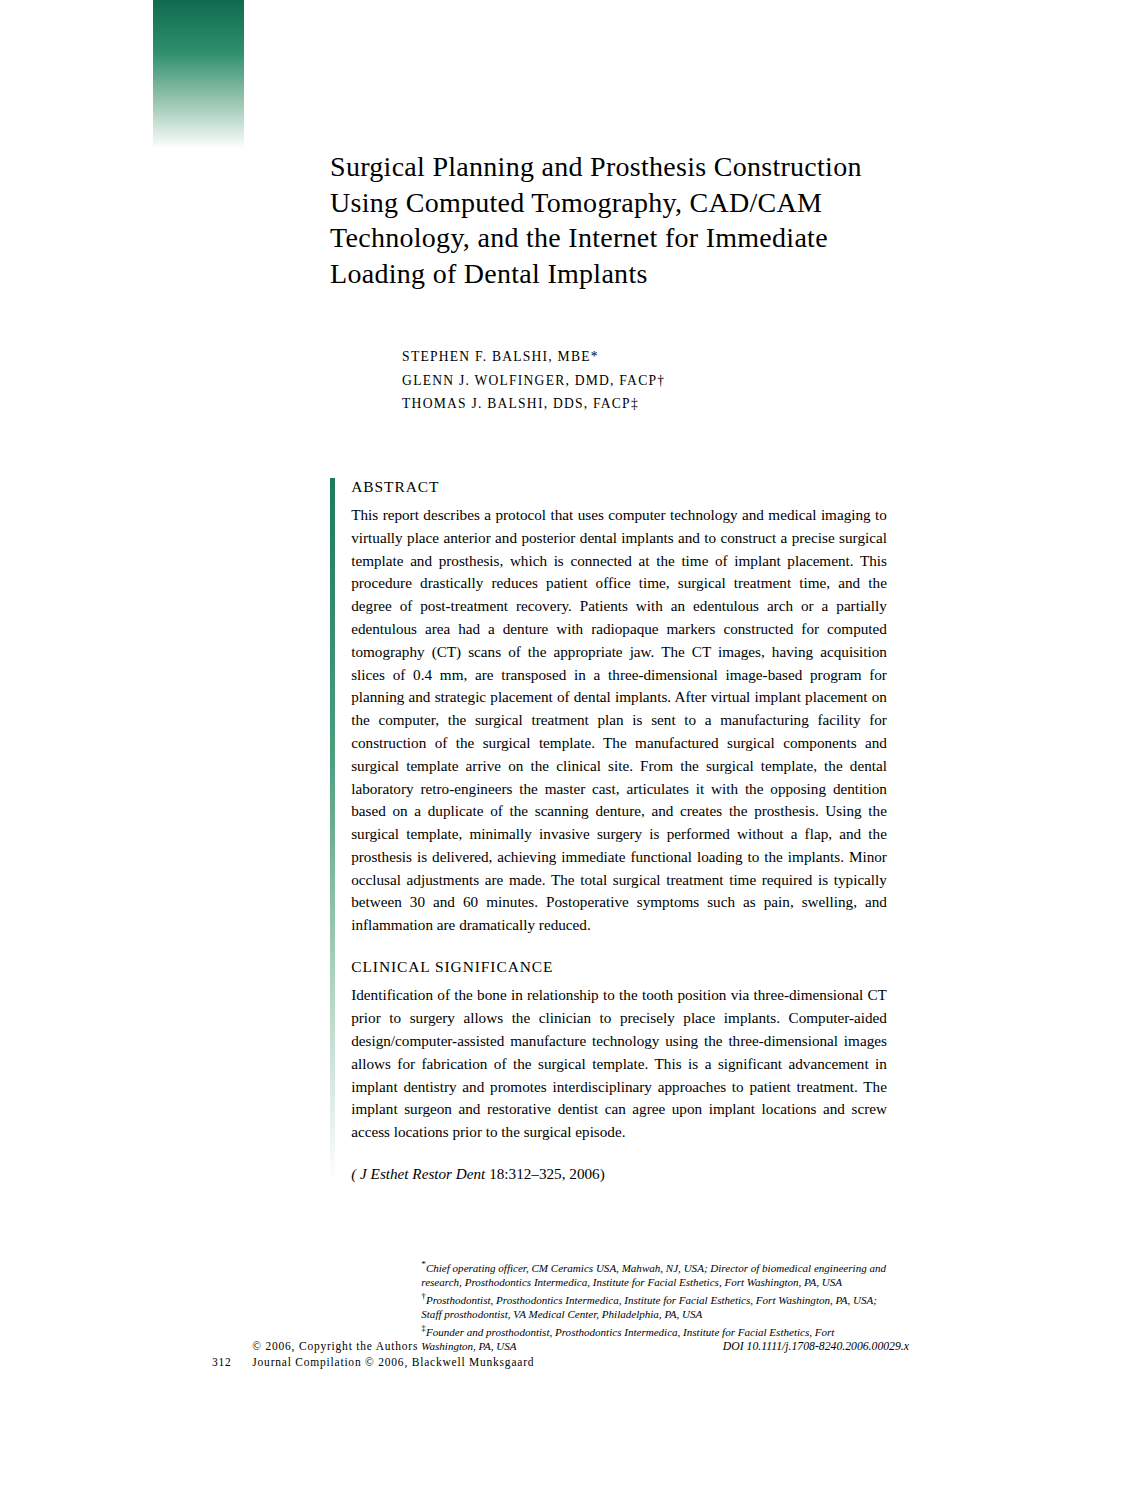Surgical Planning and Prosthesis Construction Using Computed Tomography, CAD/CAM Technology, and the Internet for Immediate Loading of Dental Implants
Stephen F. Balshi, MBE*
Glenn J. Wolfinger, DMD, FACP†
Thomas J. Balshi, DDS, FACP‡
Abstract
This report describes a protocol that uses computer technology and medical imaging to virtually place anterior and posterior dental implants and to construct a precise surgical template and prosthesis, which is connected at the time of implant placement. This procedure drastically reduces patient office time, surgical treatment time, and the degree of post-treatment recovery. Patients with an edentulous arch or a partially edentulous area had a denture with radiopaque markers constructed for computed tomography (CT) scans of the appropriate jaw. The CT images, having acquisition slices of 0.4 mm, are transposed in a three-dimensional image-based program for planning and strategic placement of dental implants. After virtual implant placement on the computer, the surgical treatment plan is sent to a manufacturing facility for construction of the surgical template. The manufactured surgical components and surgical template arrive on the clinical site. From the surgical template, the dental laboratory retro-engineers the master cast, articulates it with the opposing dentition based on a duplicate of the scanning denture, and creates the prosthesis. Using the surgical template, minimally invasive surgery is performed without a flap, and the prosthesis is delivered, achieving immediate functional loading to the implants. Minor occlusal adjustments are made. The total surgical treatment time required is typically between 30 and 60 minutes. Postoperative symptoms such as pain, swelling, and inflammation are dramatically reduced.
Clinical Significance
Identification of the bone in relationship to the tooth position via three-dimensional CT prior to surgery allows the clinician to precisely place implants. Computer-aided design/computer-assisted manufacture technology using the three-dimensional images allows for fabrication of the surgical template. This is a significant advancement in implant dentistry and promotes interdisciplinary approaches to patient treatment. The implant surgeon and restorative dentist can agree upon implant locations and screw access locations prior to the surgical episode.
( J Esthet Restor Dent 18:312–325, 2006)
*Chief operating officer, CM Ceramics USA, Mahwah, NJ, USA; Director of biomedical engineering and research, Prosthodontics Intermedica, Institute for Facial Esthetics, Fort Washington, PA, USA
†Prosthodontist, Prosthodontics Intermedica, Institute for Facial Esthetics, Fort Washington, PA, USA; Staff prosthodontist, VA Medical Center, Philadelphia, PA, USA
‡Founder and prosthodontist, Prosthodontics Intermedica, Institute for Facial Esthetics, Fort Washington, PA, USA
DOI 10.1111/j.1708-8240.2006.00029.x
© 2006, Copyright the Authors
312 Journal Compilation © 2006, Blackwell Munksgaard